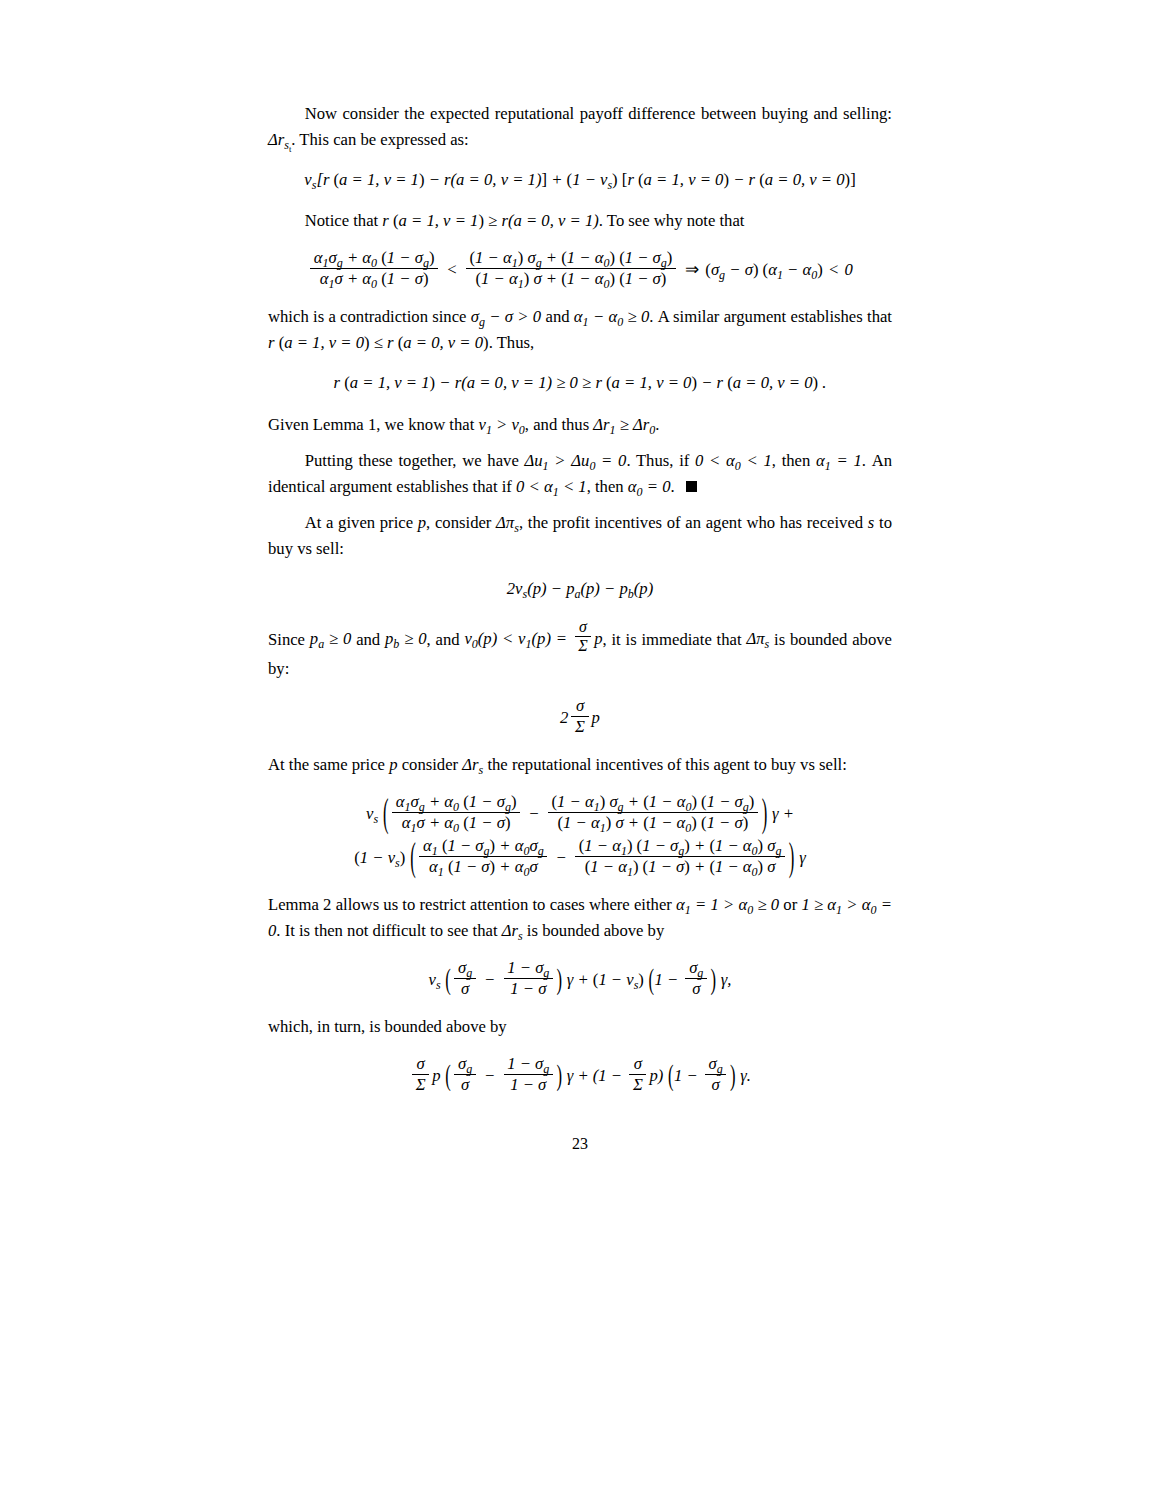Now consider the expected reputational payoff difference between buying and selling: Δrst. This can be expressed as:
vs[r (a = 1, v = 1) − r(a = 0, v = 1)] + (1 − vs) [r (a = 1, v = 0) − r (a = 0, v = 0)]
Notice that r (a = 1, v = 1) ≥ r(a = 0, v = 1). To see why note that
α1σg + α0 (1 − σg) α1σ + α0 (1 − σ) < (1 − α1) σg + (1 − α0) (1 − σg)(1 − α1) σ + (1 − α0) (1 − σ) ⇒ (σg − σ) (α1 − α0) < 0
which is a contradiction since σg − σ > 0 and α1 − α0 ≥ 0. A similar argument establishes that r (a = 1, v = 0) ≤ r (a = 0, v = 0). Thus,
r (a = 1, v = 1) − r(a = 0, v = 1) ≥ 0 ≥ r (a = 1, v = 0) − r (a = 0, v = 0) .
Given Lemma 1, we know that v1 > v0, and thus Δr1 ≥ Δr0.
Putting these together, we have Δu1 > Δu0 = 0. Thus, if 0 < α0 < 1, then α1 = 1. An identical argument establishes that if 0 < α1 < 1, then α0 = 0.
At a given price p, consider Δπs, the profit incentives of an agent who has received s to buy vs sell:
2vs(p) − pa(p) − pb(p)
Since pa ≥ 0 and pb ≥ 0, and v0(p) < v1(p) = σΣp, it is immediate that Δπs is bounded above by:
2σΣp
At the same price p consider Δrs the reputational incentives of this agent to buy vs sell:
vs (α1σg + α0 (1 − σg) α1σ + α0 (1 − σ) − (1 − α1) σg + (1 − α0) (1 − σg)(1 − α1) σ + (1 − α0) (1 − σ)) γ + (1 − vs) (α1 (1 − σg) + α0σg α1 (1 − σ) + α0σ − (1 − α1) (1 − σg) + (1 − α0) σg(1 − α1) (1 − σ) + (1 − α0) σ) γ
Lemma 2 allows us to restrict attention to cases where either α1 = 1 > α0 ≥ 0 or 1 ≥ α1 > α0 = 0. It is then not difficult to see that Δrs is bounded above by
vs (σg σ − 1 − σg 1 − σ) γ + (1 − vs) (1 − σg σ) γ,
which, in turn, is bounded above by
σΣp (σg σ − 1 − σg 1 − σ) γ + (1 − σΣp) (1 − σg σ) γ.
23